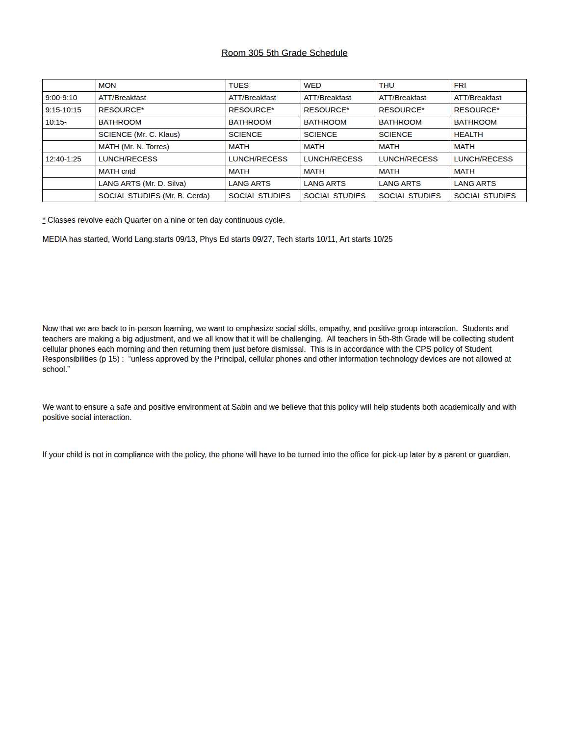Room 305 5th Grade Schedule
| | MON | TUES | WED | THU | FRI |
| 9:00-9:10 | ATT/Breakfast | ATT/Breakfast | ATT/Breakfast | ATT/Breakfast | ATT/Breakfast |
| 9:15-10:15 | RESOURCE* | RESOURCE* | RESOURCE* | RESOURCE* | RESOURCE* |
| 10:15- | BATHROOM | BATHROOM | BATHROOM | BATHROOM | BATHROOM |
| | SCIENCE (Mr. C. Klaus) | SCIENCE | SCIENCE | SCIENCE | HEALTH |
| | MATH (Mr. N. Torres) | MATH | MATH | MATH | MATH |
| 12:40-1:25 | LUNCH/RECESS | LUNCH/RECESS | LUNCH/RECESS | LUNCH/RECESS | LUNCH/RECESS |
| | MATH cntd | MATH | MATH | MATH | MATH |
| | LANG ARTS (Mr. D. Silva) | LANG ARTS | LANG ARTS | LANG ARTS | LANG ARTS |
| | SOCIAL STUDIES (Mr. B. Cerda) | SOCIAL STUDIES | SOCIAL STUDIES | SOCIAL STUDIES | SOCIAL STUDIES |
* Classes revolve each Quarter on a nine or ten day continuous cycle.
MEDIA has started, World Lang.starts 09/13, Phys Ed starts 09/27, Tech starts 10/11, Art starts 10/25
Now that we are back to in-person learning, we want to emphasize social skills, empathy, and positive group interaction. Students and teachers are making a big adjustment, and we all know that it will be challenging. All teachers in 5th-8th Grade will be collecting student cellular phones each morning and then returning them just before dismissal. This is in accordance with the CPS policy of Student Responsibilities (p 15) : “unless approved by the Principal, cellular phones and other information technology devices are not allowed at school.”
We want to ensure a safe and positive environment at Sabin and we believe that this policy will help students both academically and with positive social interaction.
If your child is not in compliance with the policy, the phone will have to be turned into the office for pick-up later by a parent or guardian.